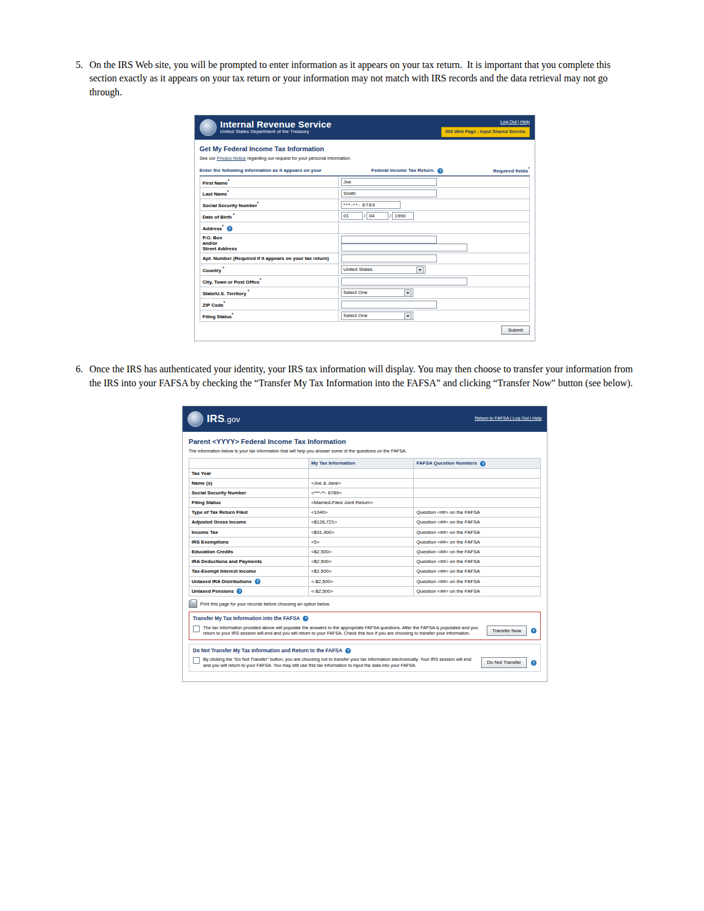On the IRS Web site, you will be prompted to enter information as it appears on your tax return. It is important that you complete this section exactly as it appears on your tax return or your information may not match with IRS records and the data retrieval may not go through.
Internal Revenue Service
United States Department of the Treasury
Log Out | Help
003 Web Page - Input Shared Secrets
Get My Federal Income Tax Information
See our Privacy Notice regarding our request for your personal information.
Enter the following information as it appears on your
Federal Income Tax Return. ?
Required fields*
| First Name * | Joe |
| Last Name * | Smith |
| Social Security Number * | ***-**- 6789 |
| Date of Birth * | 01 / 04 / 1990 |
| Address * ? | |
| P.O. Box and/or Street Address | |
| Apt. Number (Required if it appears on your tax return) | |
| Country * | United States |
| City, Town or Post Office * | |
| State/U.S. Territory * | Select One |
| ZIP Code * | |
| Filing Status * | Select One |
Submit
Once the IRS has authenticated your identity, your IRS tax information will display. You may then choose to transfer your information from the IRS into your FAFSA by checking the “Transfer My Tax Information into the FAFSA” and clicking “Transfer Now” button (see below).
IRS.gov
Return to FAFSA | Log Out | Help
Parent <YYYY> Federal Income Tax Information
The information below is your tax information that will help you answer some of the questions on the FAFSA.
| | My Tax Information | FAFSA Question Numbers ? |
| --- | --- | --- |
| Tax Year | | |
| Name (s) | <Joe & Jane> | |
| Social Security Number | <***-**- 6789> | |
| Filing Status | <Married-Filed Joint Return> | |
| Type of Tax Return Filed | <1040> | Question <##> on the FAFSA |
| Adjusted Gross Income | <$126,721> | Question <##> on the FAFSA |
| Income Tax | <$31,400> | Question <##> on the FAFSA |
| IRS Exemptions | <5> | Question <##> on the FAFSA |
| Education Credits | <$2,500> | Question <##> on the FAFSA |
| IRA Deductions and Payments | <$2,500> | Question <##> on the FAFSA |
| Tax-Exempt Interest Income | <$2,500> | Question <##> on the FAFSA |
| Untaxed IRA Distributions ? | <-$2,500> | Question <##> on the FAFSA |
| Untaxed Pensions ? | <-$2,500> | Question <##> on the FAFSA |
Print this page for your records before choosing an option below.
Transfer My Tax Information into the FAFSA ?
The tax information provided above will populate the answers to the appropriate FAFSA questions. After the FAFSA is populated and you return to your IRS session will end and you will return to your FAFSA. Check this box if you are choosing to transfer your information.
Transfer Now ?
Do Not Transfer My Tax Information and Return to the FAFSA ?
By clicking the “Do Not Transfer” button, you are choosing not to transfer your tax information electronically. Your IRS session will end and you will return to your FAFSA. You may still use this tax information to input the data into your FAFSA.
Do Not Transfer ?